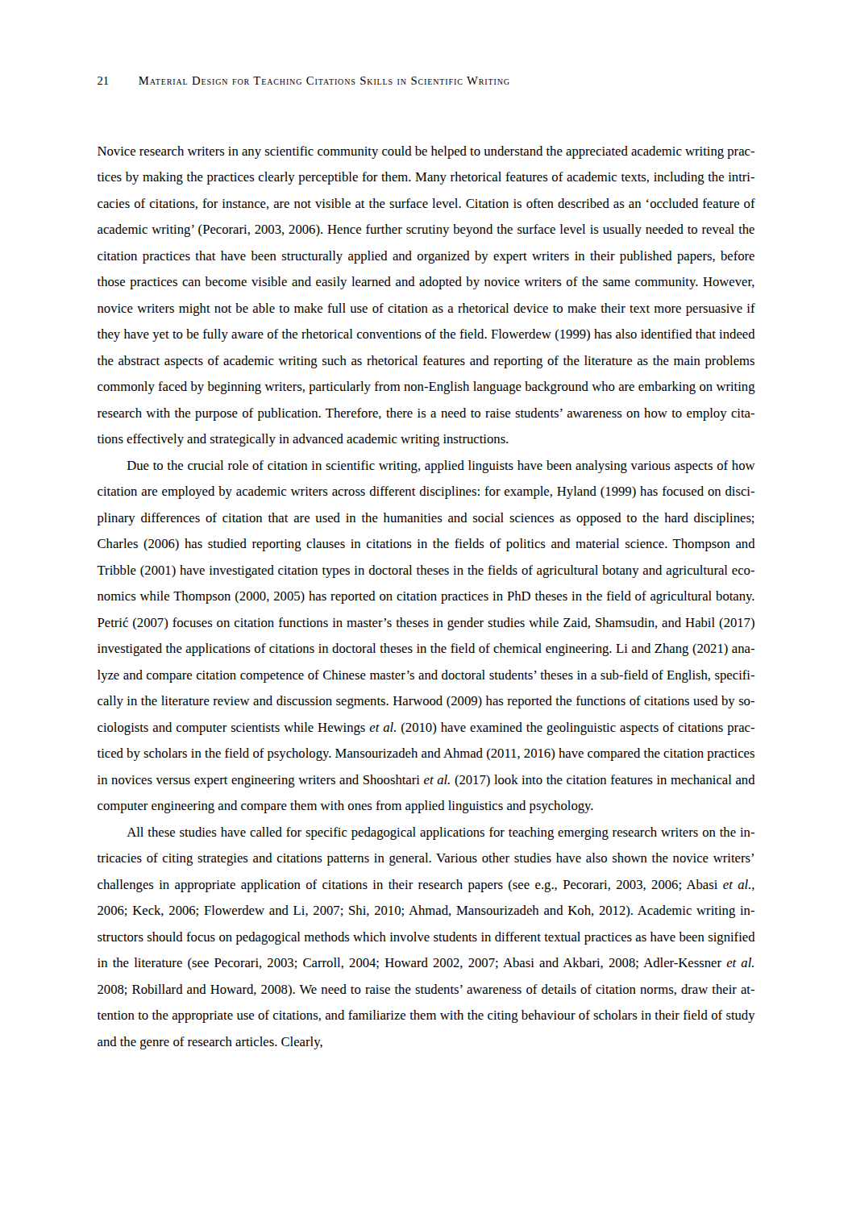21
Material Design for Teaching Citations Skills in Scientific Writing
Novice research writers in any scientific community could be helped to understand the appreciated academic writing practices by making the practices clearly perceptible for them. Many rhetorical features of academic texts, including the intricacies of citations, for instance, are not visible at the surface level. Citation is often described as an ‘occluded feature of academic writing’ (Pecorari, 2003, 2006). Hence further scrutiny beyond the surface level is usually needed to reveal the citation practices that have been structurally applied and organized by expert writers in their published papers, before those practices can become visible and easily learned and adopted by novice writers of the same community. However, novice writers might not be able to make full use of citation as a rhetorical device to make their text more persuasive if they have yet to be fully aware of the rhetorical conventions of the field. Flowerdew (1999) has also identified that indeed the abstract aspects of academic writing such as rhetorical features and reporting of the literature as the main problems commonly faced by beginning writers, particularly from non-English language background who are embarking on writing research with the purpose of publication. Therefore, there is a need to raise students’ awareness on how to employ citations effectively and strategically in advanced academic writing instructions.
Due to the crucial role of citation in scientific writing, applied linguists have been analysing various aspects of how citation are employed by academic writers across different disciplines: for example, Hyland (1999) has focused on disciplinary differences of citation that are used in the humanities and social sciences as opposed to the hard disciplines; Charles (2006) has studied reporting clauses in citations in the fields of politics and material science. Thompson and Tribble (2001) have investigated citation types in doctoral theses in the fields of agricultural botany and agricultural economics while Thompson (2000, 2005) has reported on citation practices in PhD theses in the field of agricultural botany. Petrić (2007) focuses on citation functions in master’s theses in gender studies while Zaid, Shamsudin, and Habil (2017) investigated the applications of citations in doctoral theses in the field of chemical engineering. Li and Zhang (2021) analyze and compare citation competence of Chinese master’s and doctoral students’ theses in a sub-field of English, specifically in the literature review and discussion segments. Harwood (2009) has reported the functions of citations used by sociologists and computer scientists while Hewings et al. (2010) have examined the geolinguistic aspects of citations practiced by scholars in the field of psychology. Mansourizadeh and Ahmad (2011, 2016) have compared the citation practices in novices versus expert engineering writers and Shooshtari et al. (2017) look into the citation features in mechanical and computer engineering and compare them with ones from applied linguistics and psychology.
All these studies have called for specific pedagogical applications for teaching emerging research writers on the intricacies of citing strategies and citations patterns in general. Various other studies have also shown the novice writers’ challenges in appropriate application of citations in their research papers (see e.g., Pecorari, 2003, 2006; Abasi et al., 2006; Keck, 2006; Flowerdew and Li, 2007; Shi, 2010; Ahmad, Mansourizadeh and Koh, 2012). Academic writing instructors should focus on pedagogical methods which involve students in different textual practices as have been signified in the literature (see Pecorari, 2003; Carroll, 2004; Howard 2002, 2007; Abasi and Akbari, 2008; Adler-Kessner et al. 2008; Robillard and Howard, 2008). We need to raise the students’ awareness of details of citation norms, draw their attention to the appropriate use of citations, and familiarize them with the citing behaviour of scholars in their field of study and the genre of research articles. Clearly,